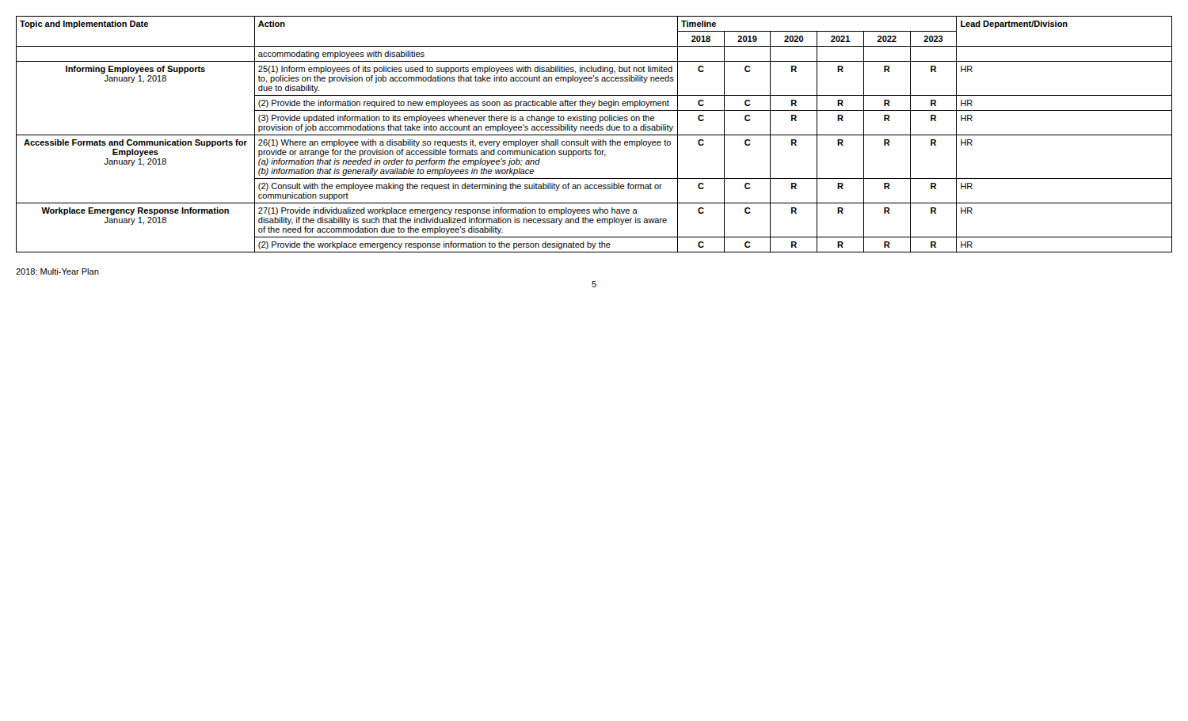| Topic and Implementation Date | Action | Timeline | Lead Department/Division |
| --- | --- | --- | --- |
| 2018 | 2019 | 2020 | 2021 | 2022 | 2023 |
| | accommodating employees with disabilities | | | | | | | |
| Informing Employees of Supports January 1, 2018 | 25(1) Inform employees of its policies used to supports employees with disabilities, including, but not limited to, policies on the provision of job accommodations that take into account an employee's accessibility needs due to disability. | C | C | R | R | R | R | HR |
| (2) Provide the information required to new employees as soon as practicable after they begin employment | C | C | R | R | R | R | HR |
| (3) Provide updated information to its employees whenever there is a change to existing policies on the provision of job accommodations that take into account an employee's accessibility needs due to a disability | C | C | R | R | R | R | HR |
| Accessible Formats and Communication Supports for Employees January 1, 2018 | 26(1) Where an employee with a disability so requests it, every employer shall consult with the employee to provide or arrange for the provision of accessible formats and communication supports for, (a) information that is needed in order to perform the employee's job; and (b) information that is generally available to employees in the workplace | C | C | R | R | R | R | HR |
| (2) Consult with the employee making the request in determining the suitability of an accessible format or communication support | C | C | R | R | R | R | HR |
| Workplace Emergency Response Information January 1, 2018 | 27(1) Provide individualized workplace emergency response information to employees who have a disability, if the disability is such that the individualized information is necessary and the employer is aware of the need for accommodation due to the employee's disability. | C | C | R | R | R | R | HR |
| (2) Provide the workplace emergency response information to the person designated by the | C | C | R | R | R | R | HR |
2018: Multi-Year Plan
5